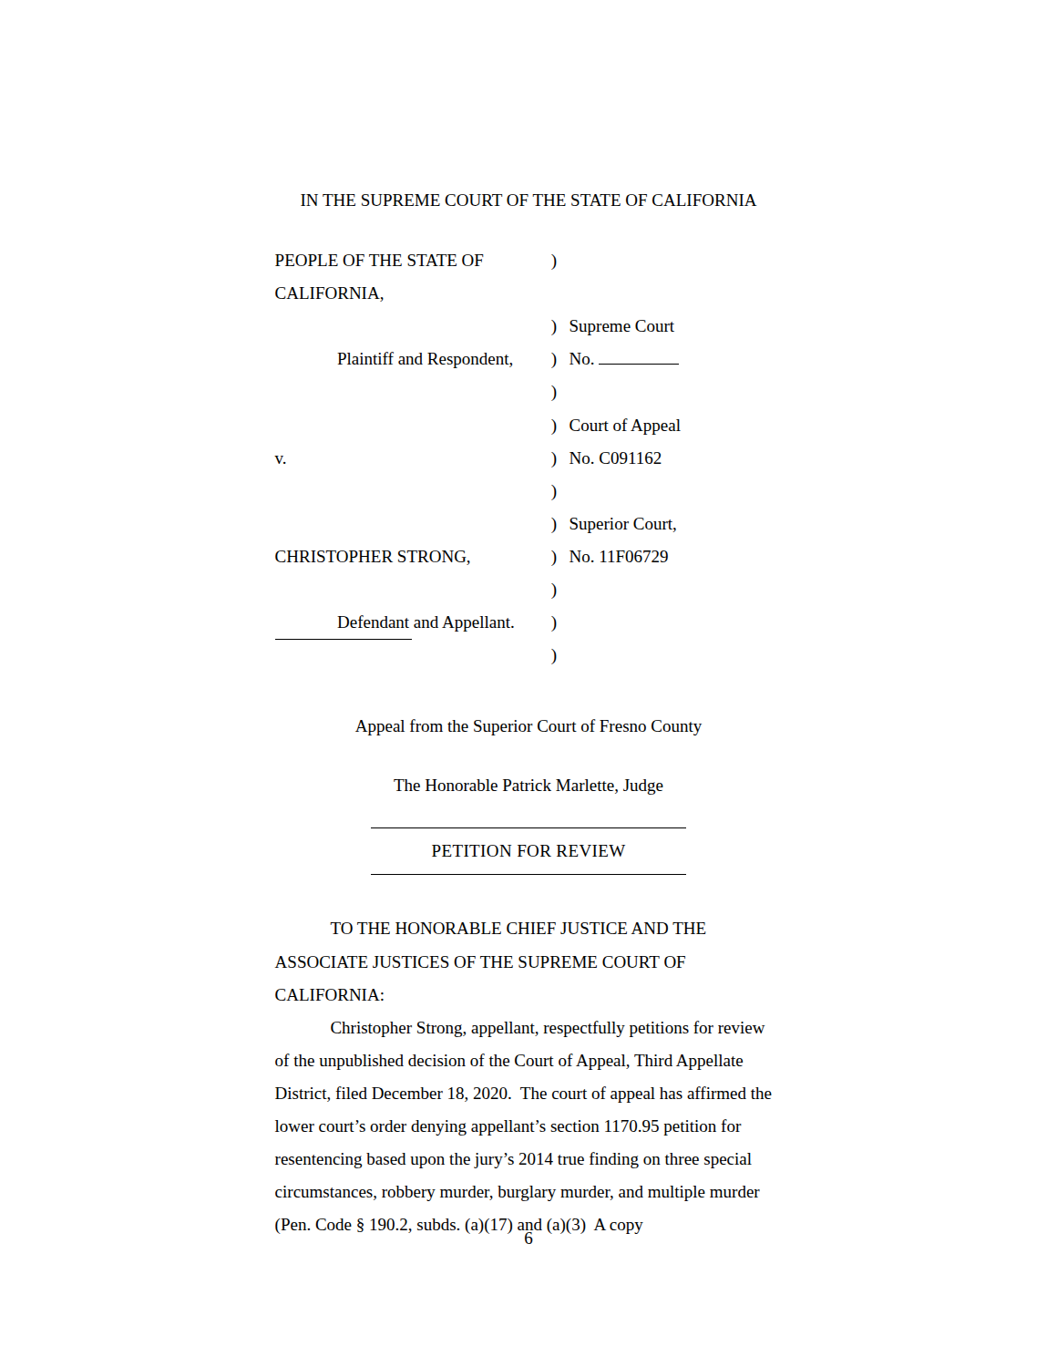IN THE SUPREME COURT OF THE STATE OF CALIFORNIA
| PEOPLE OF THE STATE OF CALIFORNIA, | ) | |
| | ) | Supreme Court |
| Plaintiff and Respondent, | ) | No. |
| | ) | |
| | ) | Court of Appeal |
| v. | ) | No. C091162 |
| | ) | |
| | ) | Superior Court, |
| CHRISTOPHER STRONG, | ) | No. 11F06729 |
| | ) | |
| Defendant and Appellant. | ) | |
| | ) | |
Appeal from the Superior Court of Fresno County
The Honorable Patrick Marlette, Judge
PETITION FOR REVIEW
TO THE HONORABLE CHIEF JUSTICE AND THE ASSOCIATE JUSTICES OF THE SUPREME COURT OF CALIFORNIA:
Christopher Strong, appellant, respectfully petitions for review of the unpublished decision of the Court of Appeal, Third Appellate District, filed December 18, 2020. The court of appeal has affirmed the lower court’s order denying appellant’s section 1170.95 petition for resentencing based upon the jury’s 2014 true finding on three special circumstances, robbery murder, burglary murder, and multiple murder (Pen. Code § 190.2, subds. (a)(17) and (a)(3) A copy
6